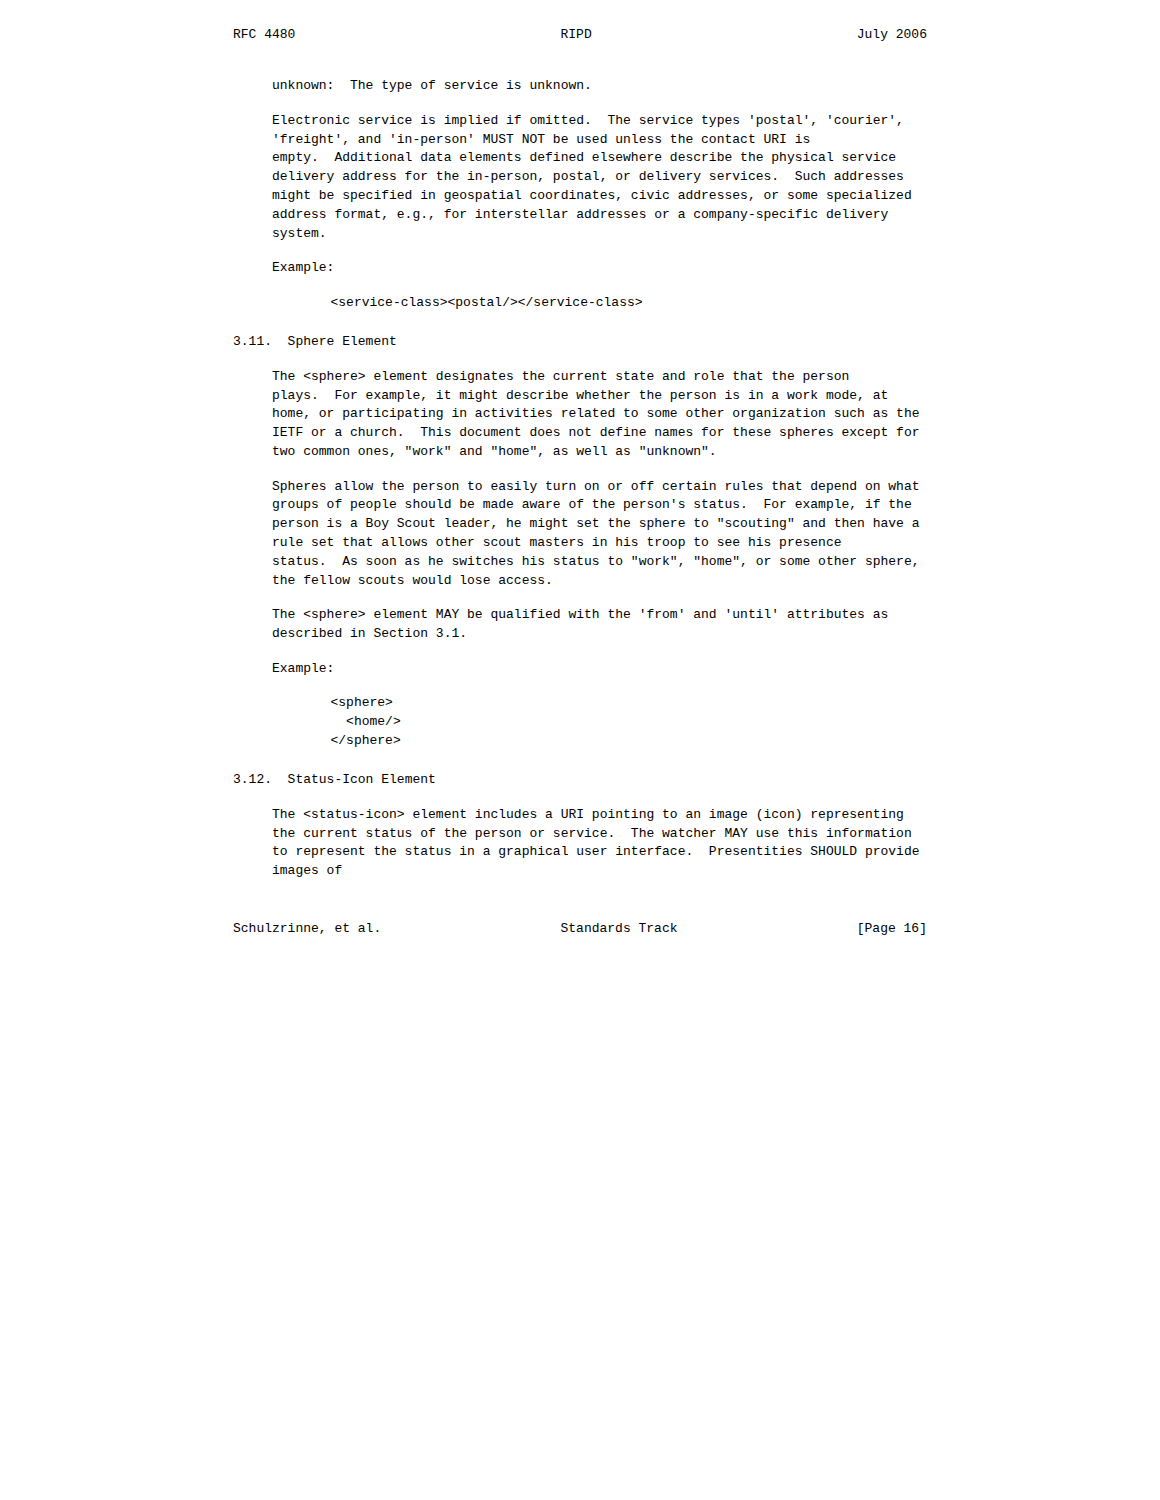RFC 4480 RIPD July 2006
unknown: The type of service is unknown.
Electronic service is implied if omitted. The service types 'postal', 'courier', 'freight', and 'in-person' MUST NOT be used unless the contact URI is empty. Additional data elements defined elsewhere describe the physical service delivery address for the in-person, postal, or delivery services. Such addresses might be specified in geospatial coordinates, civic addresses, or some specialized address format, e.g., for interstellar addresses or a company-specific delivery system.
Example:
<service-class><postal/></service-class>
3.11. Sphere Element
The <sphere> element designates the current state and role that the person plays. For example, it might describe whether the person is in a work mode, at home, or participating in activities related to some other organization such as the IETF or a church. This document does not define names for these spheres except for two common ones, "work" and "home", as well as "unknown".
Spheres allow the person to easily turn on or off certain rules that depend on what groups of people should be made aware of the person's status. For example, if the person is a Boy Scout leader, he might set the sphere to "scouting" and then have a rule set that allows other scout masters in his troop to see his presence status. As soon as he switches his status to "work", "home", or some other sphere, the fellow scouts would lose access.
The <sphere> element MAY be qualified with the 'from' and 'until' attributes as described in Section 3.1.
Example:
<sphere>
  <home/>
</sphere>
3.12. Status-Icon Element
The <status-icon> element includes a URI pointing to an image (icon) representing the current status of the person or service. The watcher MAY use this information to represent the status in a graphical user interface. Presentities SHOULD provide images of
Schulzrinne, et al. Standards Track [Page 16]